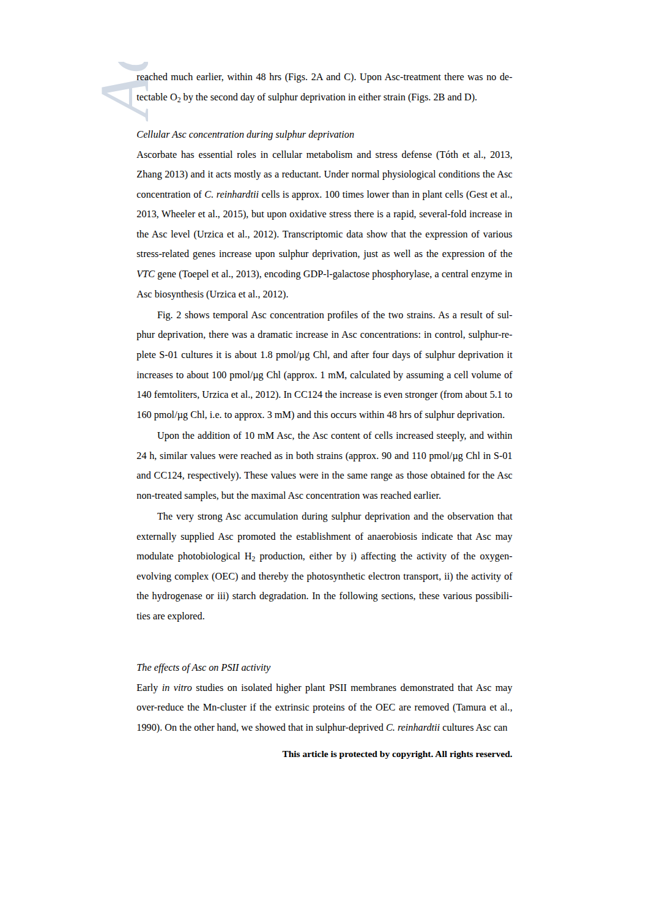Accepted Article
reached much earlier, within 48 hrs (Figs. 2A and C). Upon Asc-treatment there was no detectable O2 by the second day of sulphur deprivation in either strain (Figs. 2B and D).
Cellular Asc concentration during sulphur deprivation
Ascorbate has essential roles in cellular metabolism and stress defense (Tóth et al., 2013, Zhang 2013) and it acts mostly as a reductant. Under normal physiological conditions the Asc concentration of C. reinhardtii cells is approx. 100 times lower than in plant cells (Gest et al., 2013, Wheeler et al., 2015), but upon oxidative stress there is a rapid, several-fold increase in the Asc level (Urzica et al., 2012). Transcriptomic data show that the expression of various stress-related genes increase upon sulphur deprivation, just as well as the expression of the VTC gene (Toepel et al., 2013), encoding GDP-l-galactose phosphorylase, a central enzyme in Asc biosynthesis (Urzica et al., 2012).
Fig. 2 shows temporal Asc concentration profiles of the two strains. As a result of sulphur deprivation, there was a dramatic increase in Asc concentrations: in control, sulphur-replete S-01 cultures it is about 1.8 pmol/µg Chl, and after four days of sulphur deprivation it increases to about 100 pmol/µg Chl (approx. 1 mM, calculated by assuming a cell volume of 140 femtoliters, Urzica et al., 2012). In CC124 the increase is even stronger (from about 5.1 to 160 pmol/µg Chl, i.e. to approx. 3 mM) and this occurs within 48 hrs of sulphur deprivation.
Upon the addition of 10 mM Asc, the Asc content of cells increased steeply, and within 24 h, similar values were reached as in both strains (approx. 90 and 110 pmol/µg Chl in S-01 and CC124, respectively). These values were in the same range as those obtained for the Asc non-treated samples, but the maximal Asc concentration was reached earlier.
The very strong Asc accumulation during sulphur deprivation and the observation that externally supplied Asc promoted the establishment of anaerobiosis indicate that Asc may modulate photobiological H2 production, either by i) affecting the activity of the oxygen-evolving complex (OEC) and thereby the photosynthetic electron transport, ii) the activity of the hydrogenase or iii) starch degradation. In the following sections, these various possibilities are explored.
The effects of Asc on PSII activity
Early in vitro studies on isolated higher plant PSII membranes demonstrated that Asc may over-reduce the Mn-cluster if the extrinsic proteins of the OEC are removed (Tamura et al., 1990). On the other hand, we showed that in sulphur-deprived C. reinhardtii cultures Asc can
This article is protected by copyright. All rights reserved.